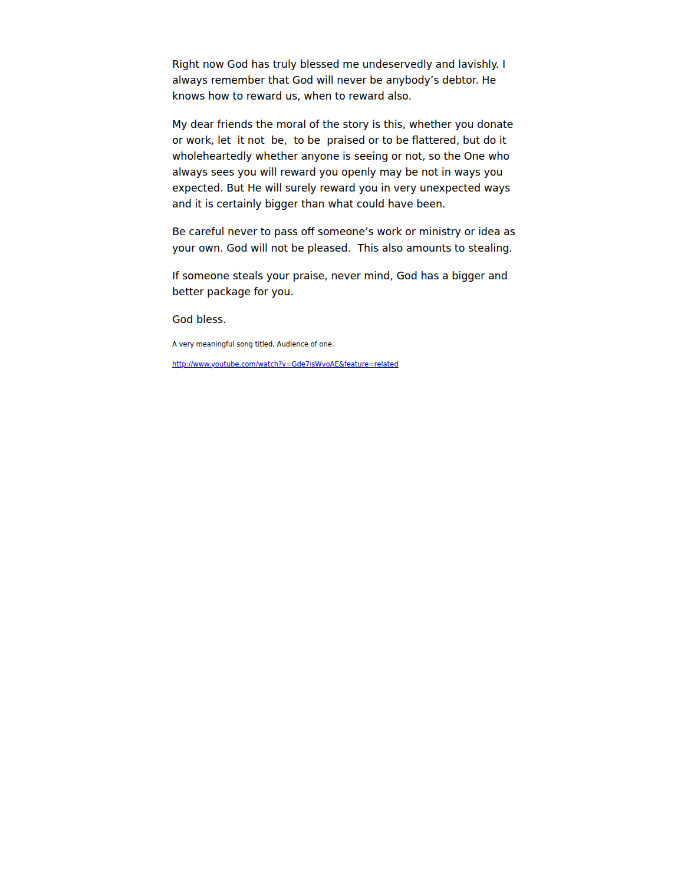Right now God has truly blessed me undeservedly and lavishly. I always remember that God will never be anybody’s debtor. He knows how to reward us, when to reward also.
My dear friends the moral of the story is this, whether you donate or work, let it not be, to be praised or to be flattered, but do it wholeheartedly whether anyone is seeing or not, so the One who always sees you will reward you openly may be not in ways you expected. But He will surely reward you in very unexpected ways and it is certainly bigger than what could have been.
Be careful never to pass off someone’s work or ministry or idea as your own. God will not be pleased. This also amounts to stealing.
If someone steals your praise, never mind, God has a bigger and better package for you.
God bless.
A very meaningful song titled, Audience of one.
http://www.youtube.com/watch?v=Gde7isWvoAE&feature=related